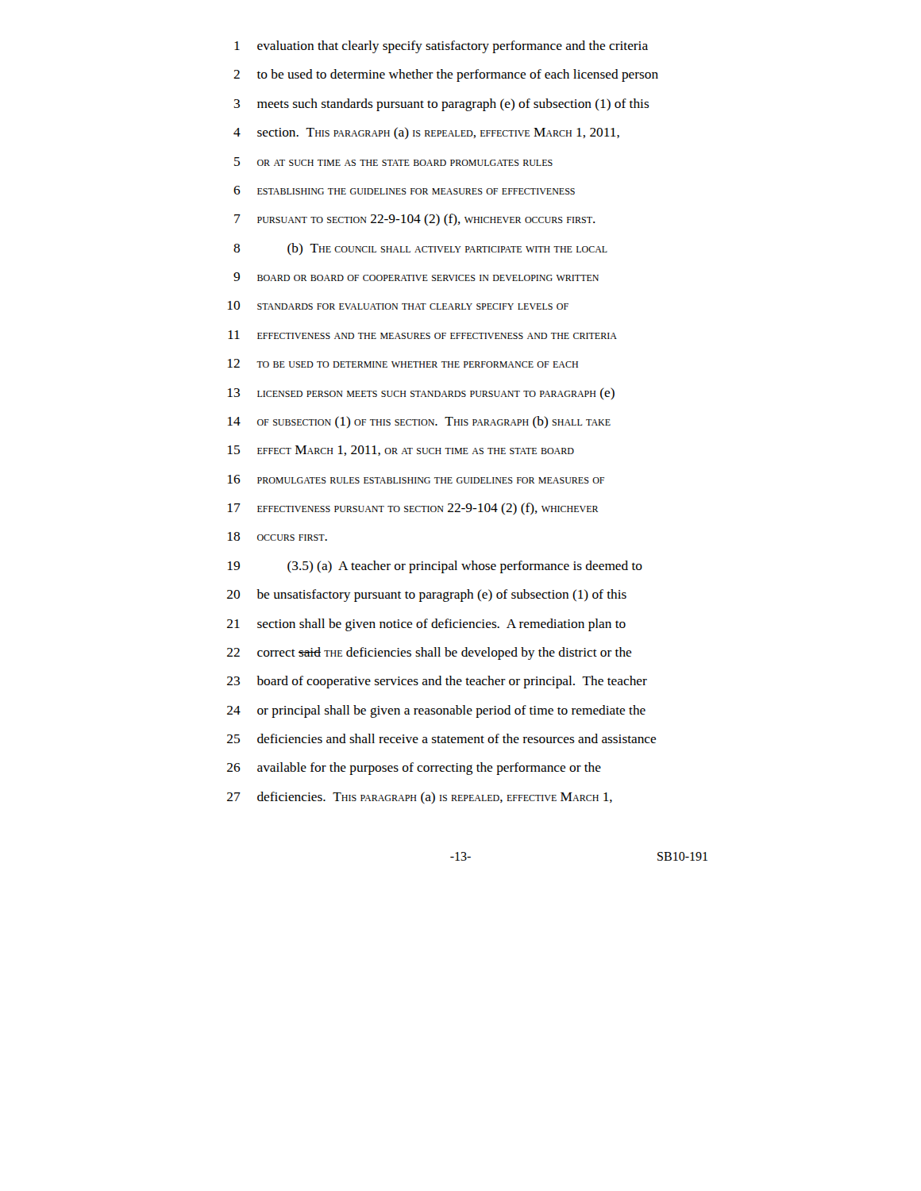evaluation that clearly specify satisfactory performance and the criteria
to be used to determine whether the performance of each licensed person
meets such standards pursuant to paragraph (e) of subsection (1) of this
section. This paragraph (a) is repealed, effective March 1, 2011,
or at such time as the state board promulgates rules
establishing the guidelines for measures of effectiveness
pursuant to section 22-9-104 (2) (f), whichever occurs first.
(b) The council shall actively participate with the local
board or board of cooperative services in developing written
standards for evaluation that clearly specify levels of
effectiveness and the measures of effectiveness and the criteria
to be used to determine whether the performance of each
licensed person meets such standards pursuant to paragraph (e)
of subsection (1) of this section. This paragraph (b) shall take
effect March 1, 2011, or at such time as the state board
promulgates rules establishing the guidelines for measures of
effectiveness pursuant to section 22-9-104 (2) (f), whichever
occurs first.
(3.5) (a) A teacher or principal whose performance is deemed to
be unsatisfactory pursuant to paragraph (e) of subsection (1) of this
section shall be given notice of deficiencies. A remediation plan to
correct said the deficiencies shall be developed by the district or the
board of cooperative services and the teacher or principal. The teacher
or principal shall be given a reasonable period of time to remediate the
deficiencies and shall receive a statement of the resources and assistance
available for the purposes of correcting the performance or the
deficiencies. This paragraph (a) is repealed, effective March 1,
-13- SB10-191